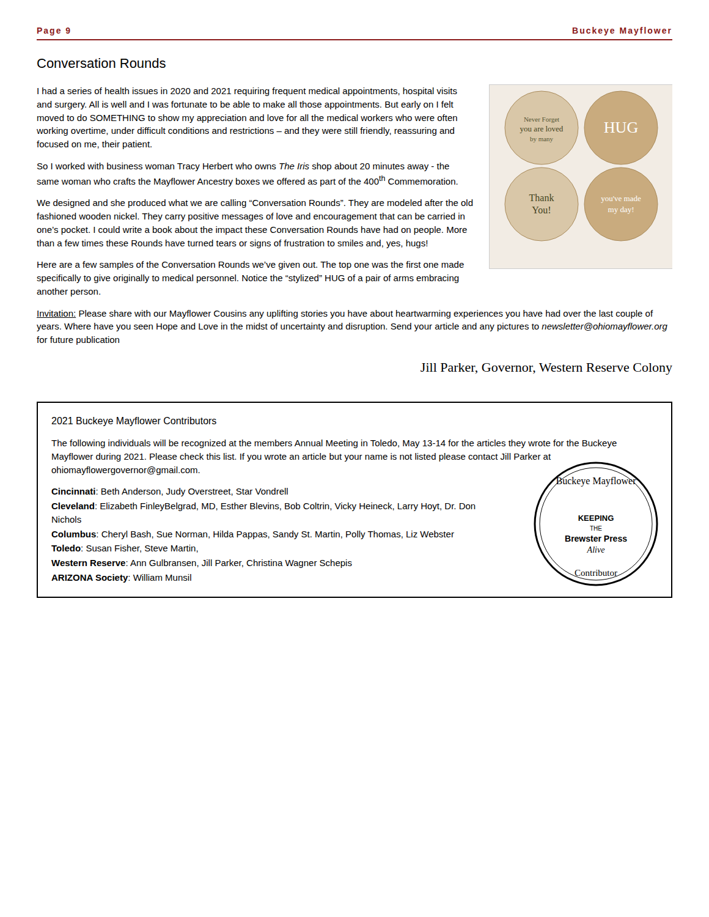Page 9 Buckeye Mayflower
Conversation Rounds
I had a series of health issues in 2020 and 2021 requiring frequent medical appointments, hospital visits and surgery. All is well and I was fortunate to be able to make all those appointments. But early on I felt moved to do SOMETHING to show my appreciation and love for all the medical workers who were often working overtime, under difficult conditions and restrictions – and they were still friendly, reassuring and focused on me, their patient.
So I worked with business woman Tracy Herbert who owns The Iris shop about 20 minutes away - the same woman who crafts the Mayflower Ancestry boxes we offered as part of the 400th Commemoration.
We designed and she produced what we are calling “Conversation Rounds”. They are modeled after the old fashioned wooden nickel. They carry positive messages of love and encouragement that can be carried in one’s pocket. I could write a book about the impact these Conversation Rounds have had on people. More than a few times these Rounds have turned tears or signs of frustration to smiles and, yes, hugs!
Here are a few samples of the Conversation Rounds we’ve given out. The top one was the first one made specifically to give originally to medical personnel. Notice the “stylized” HUG of a pair of arms embracing another person.
Invitation: Please share with our Mayflower Cousins any uplifting stories you have about heartwarming experiences you have had over the last couple of years. Where have you seen Hope and Love in the midst of uncertainty and disruption. Send your article and any pictures to newsletter@ohiomayflower.org for future publication
Jill Parker, Governor, Western Reserve Colony
2021 Buckeye Mayflower Contributors
The following individuals will be recognized at the members Annual Meeting in Toledo, May 13-14 for the articles they wrote for the Buckeye Mayflower during 2021. Please check this list. If you wrote an article but your name is not listed please contact Jill Parker at ohiomayflowergovernor@gmail.com.
Cincinnati: Beth Anderson, Judy Overstreet, Star Vondrell
Cleveland: Elizabeth FinleyBelgrad, MD, Esther Blevins, Bob Coltrin, Vicky Heineck, Larry Hoyt, Dr. Don Nichols
Columbus: Cheryl Bash, Sue Norman, Hilda Pappas, Sandy St. Martin, Polly Thomas, Liz Webster
Toledo: Susan Fisher, Steve Martin,
Western Reserve: Ann Gulbransen, Jill Parker, Christina Wagner Schepis
ARIZONA Society: William Munsil